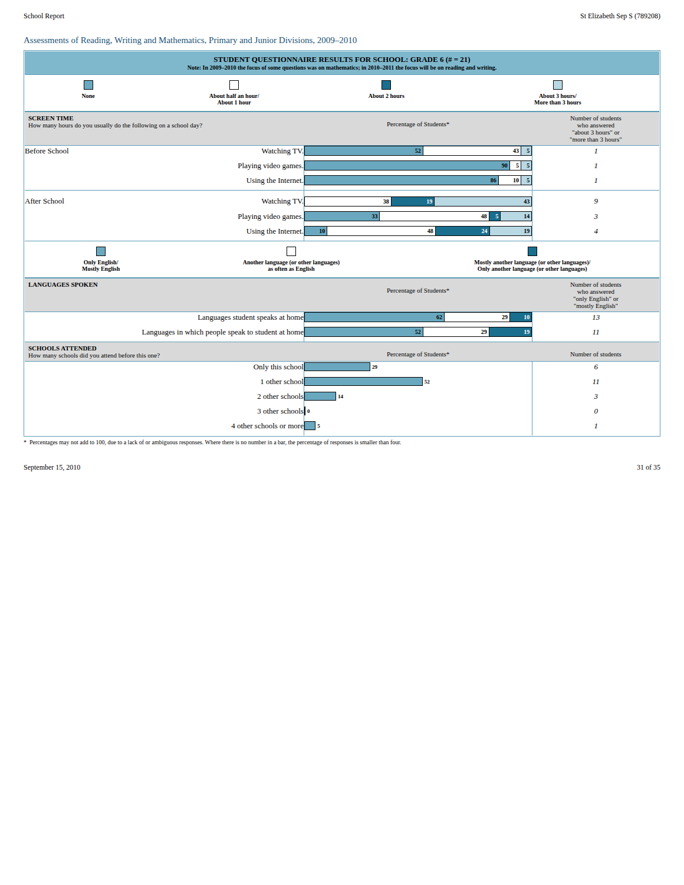School Report
St Elizabeth Sep S (789208)
Assessments of Reading, Writing and Mathematics, Primary and Junior Divisions, 2009–2010
| STUDENT QUESTIONNAIRE RESULTS FOR SCHOOL: GRADE 6 (# = 21) Note: In 2009–2010 the focus of some questions was on mathematics; in 2010–2011 the focus will be on reading and writing. / None / About half an hour/ About 1 hour / About 2 hours / About 3 hours/ More than 3 hours / / SCREEN TIME How many hours do you usually do the following on a school day? / Percentage of Students* / Number of students who answered "about 3 hours" or "more than 3 hours" / / Before School / Watching TV. / 52 43 5 / 1 / / / Playing video games. / 90 5 5 / 1 / / / Using the Internet. / 86 10 5 / 1 / / After School / Watching TV. / 38 19 43 / 9 / / / Playing video games. / 33 48 5 14 / 3 / / / Using the Internet. / 10 48 24 19 / 4 / / Only English/ Mostly English / Another language (or other languages) as often as English / Mostly another language (or other languages)/ Only another language (or other languages) / / LANGUAGES SPOKEN / Percentage of Students* / Number of students who answered "only English" or "mostly English" / / / Languages student speaks at home / 62 29 10 / 13 / / / Languages in which people speak to student at home / 52 29 19 / 11 / / SCHOOLS ATTENDED How many schools did you attend before this one? / Percentage of Students* / Number of students / / / Only this school / 29 / 6 / / / 1 other school / 52 / 11 / / / 2 other schools / 14 / 3 / / / 3 other schools / 0 / 0 / / / 4 other schools or more / 5 / 1 / |
* Percentages may not add to 100, due to a lack of or ambiguous responses. Where there is no number in a bar, the percentage of responses is smaller than four.
September 15, 2010
31 of 35